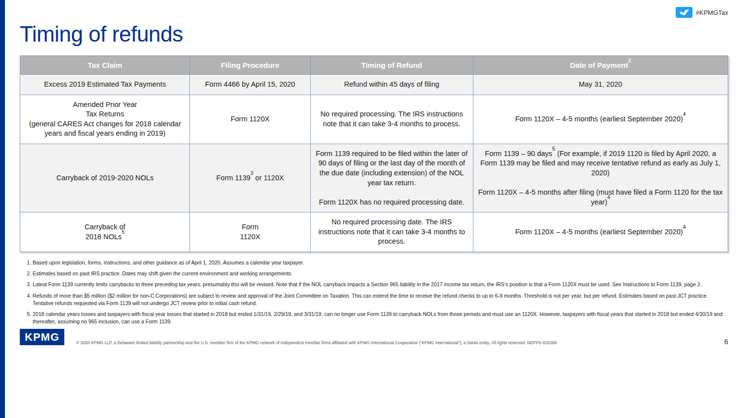#KPMGTax
Timing of refunds
| Tax Claim | Filing Procedure | Timing of Refund | Date of Payment 2 |
| --- | --- | --- | --- |
| Excess 2019 Estimated Tax Payments | Form 4466 by April 15, 2020 | Refund within 45 days of filing | May 31, 2020 |
| Amended Prior Year Tax Returns (general CARES Act changes for 2018 calendar years and fiscal years ending in 2019) | Form 1120X | No required processing. The IRS instructions note that it can take 3-4 months to process. | Form 1120X – 4-5 months (earliest September 2020) 4 |
| Carryback of 2019-2020 NOLs | Form 1139 3 or 1120X | Form 1139 required to be filed within the later of 90 days of filing or the last day of the month of the due date (including extension) of the NOL year tax return. Form 1120X has no required processing date. | Form 1139 – 90 days 5 (For example, if 2019 1120 is filed by April 2020, a Form 1139 may be filed and may receive tentative refund as early as July 1, 2020) Form 1120X – 4-5 months after filing (must have filed a Form 1120 for the tax year) 4 |
| Carryback of 2018 NOLs 5 | Form 1120X | No required processing date. The IRS instructions note that it can take 3-4 months to process. | Form 1120X – 4-5 months (earliest September 2020) 4 |
Based upon legislation, forms, instructions, and other guidance as of April 1, 2020. Assumes a calendar year taxpayer.
Estimates based on past IRS practice. Dates may shift given the current environment and working arrangements.
Latest Form 1139 currently limits carrybacks to three preceding tax years, presumably this will be revised. Note that if the NOL carryback impacts a Section 965 liability in the 2017 income tax return, the IRS’s position is that a Form 1120X must be used. See Instructions to Form 1139, page 2.
Refunds of more than $5 million ($2 million for non-C Corporations) are subject to review and approval of the Joint Committee on Taxation. This can extend the time to receive the refund checks to up to 6-9 months. Threshold is not per year, but per refund. Estimates based on past JCT practice. Tentative refunds requested via Form 1139 will not undergo JCT review prior to initial cash refund.
2018 calendar years losses and taxpayers with fiscal year losses that started in 2018 but ended 1/31/19, 2/29/19, and 3/31/19, can no longer use Form 1139 to carryback NOLs from those periods and must use an 1120X. However, taxpayers with fiscal years that started in 2018 but ended 4/30/19 and thereafter, assuming no 965 inclusion, can use a Form 1139.
KPMG
© 2020 KPMG LLP, a Delaware limited liability partnership and the U.S. member firm of the KPMG network of independent member firms affiliated with KPMG International Cooperative (“KPMG International”), a Swiss entity. All rights reserved. NDPPS 816386
6